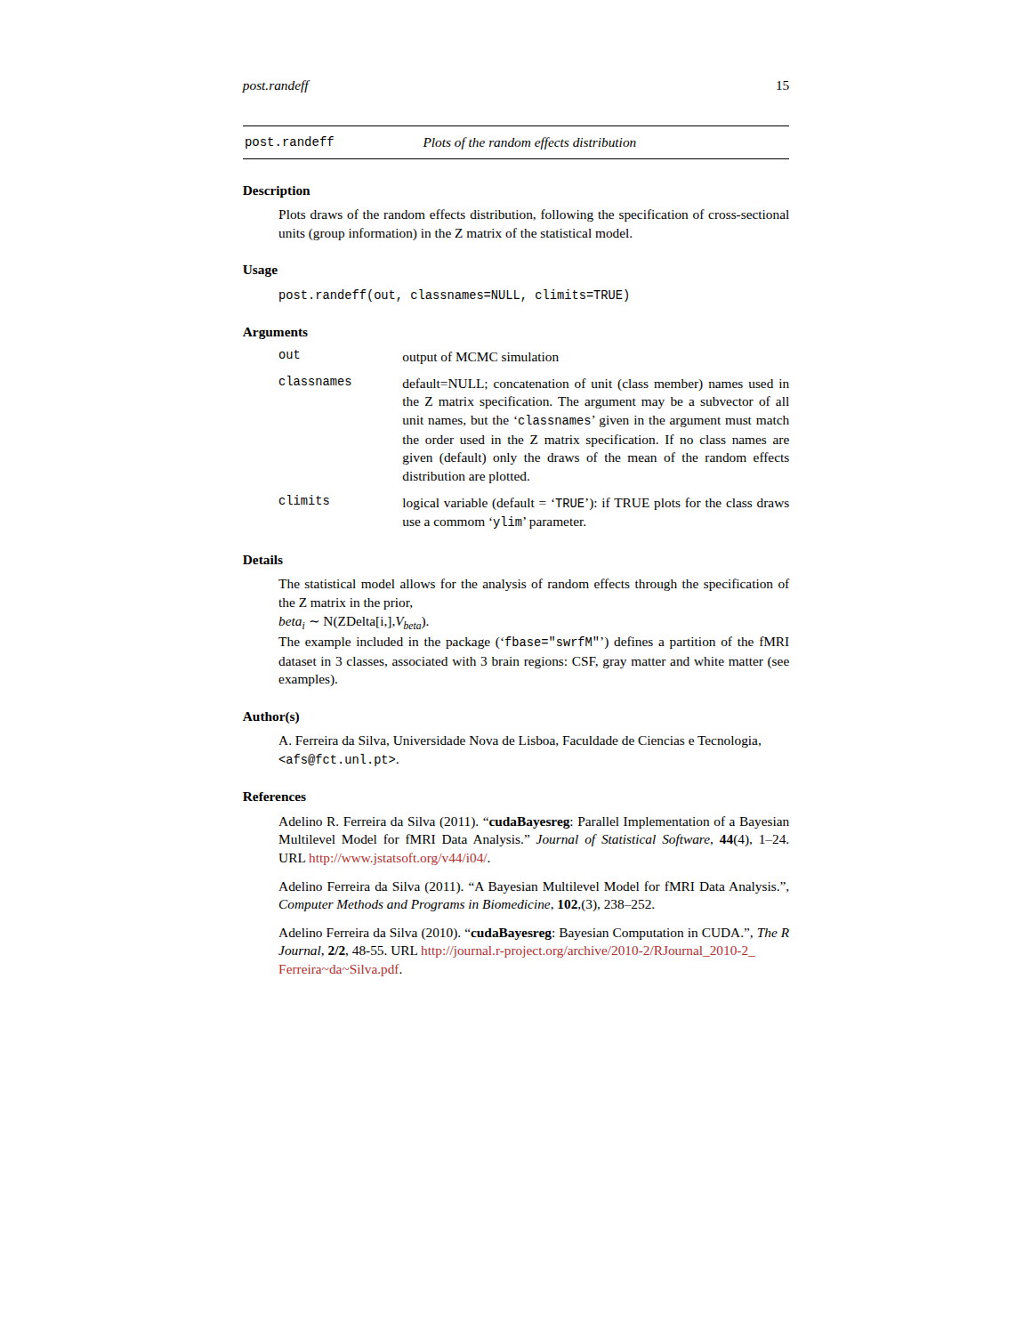post.randeff 15
| post.randeff | Plots of the random effects distribution |
Description
Plots draws of the random effects distribution, following the specification of cross-sectional units (group information) in the Z matrix of the statistical model.
Usage
post.randeff(out, classnames=NULL, climits=TRUE)
Arguments
out
output of MCMC simulation
classnames
default=NULL; concatenation of unit (class member) names used in the Z matrix specification. The argument may be a subvector of all unit names, but the ‘classnames’ given in the argument must match the order used in the Z matrix specification. If no class names are given (default) only the draws of the mean of the random effects distribution are plotted.
climits
logical variable (default = ‘TRUE’): if TRUE plots for the class draws use a commom ‘ylim’ parameter.
Details
The statistical model allows for the analysis of random effects through the specification of the Z matrix in the prior,
betai ∼ N(ZDelta[i,],Vbeta).
The example included in the package (‘fbase="swrfM"’) defines a partition of the fMRI dataset in 3 classes, associated with 3 brain regions: CSF, gray matter and white matter (see examples).
Author(s)
A. Ferreira da Silva, Universidade Nova de Lisboa, Faculdade de Ciencias e Tecnologia,
<afs@fct.unl.pt>.
References
Adelino R. Ferreira da Silva (2011). “cudaBayesreg: Parallel Implementation of a Bayesian Multilevel Model for fMRI Data Analysis.” Journal of Statistical Software, 44(4), 1–24. URL http://www.jstatsoft.org/v44/i04/.
Adelino Ferreira da Silva (2011). “A Bayesian Multilevel Model for fMRI Data Analysis.”, Computer Methods and Programs in Biomedicine, 102,(3), 238–252.
Adelino Ferreira da Silva (2010). “cudaBayesreg: Bayesian Computation in CUDA.”, The R Journal, 2/2, 48-55. URL http://journal.r-project.org/archive/2010-2/RJournal_2010-2_
Ferreira~da~Silva.pdf.